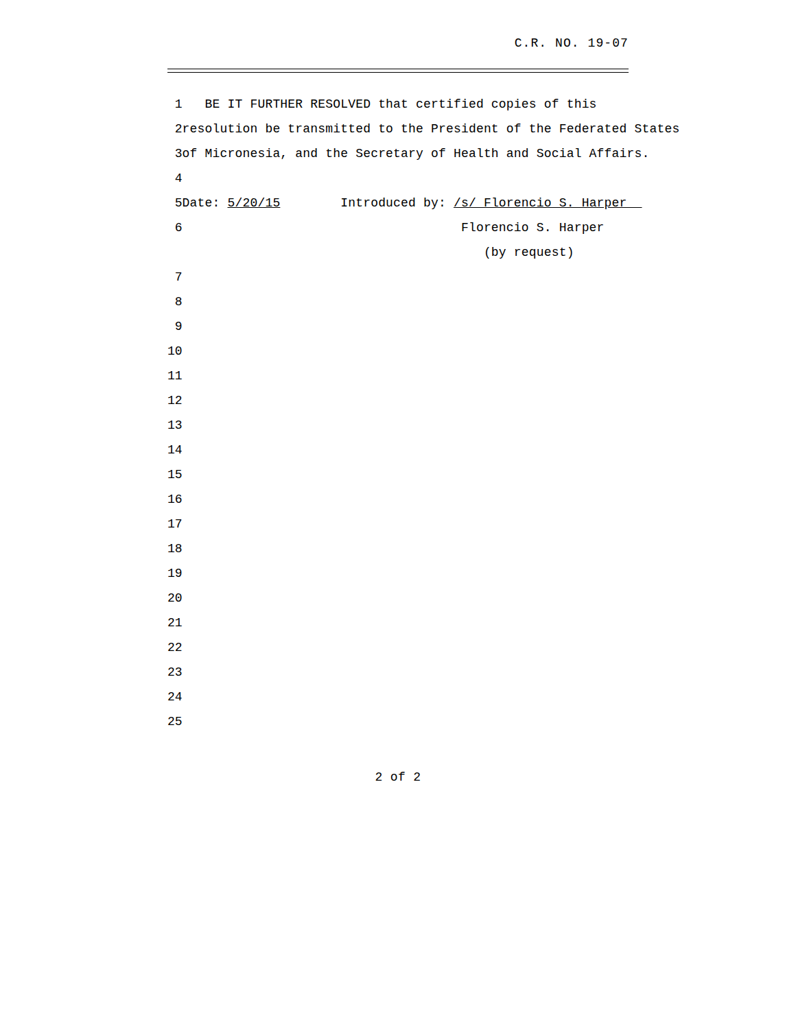C.R. NO. 19-07
| 1 | BE IT FURTHER RESOLVED that certified copies of this |
| 2 | resolution be transmitted to the President of the Federated States |
| 3 | of Micronesia, and the Secretary of Health and Social Affairs. |
| 4 | |
| 5 | Date: 5/20/15 Introduced by: /s/ Florencio S. Harper |
| 6 | Florencio S. Harper (by request) |
| 7 | |
| 8 | |
| 9 | |
| 10 | |
| 11 | |
| 12 | |
| 13 | |
| 14 | |
| 15 | |
| 16 | |
| 17 | |
| 18 | |
| 19 | |
| 20 | |
| 21 | |
| 22 | |
| 23 | |
| 24 | |
| 25 | |
2 of 2